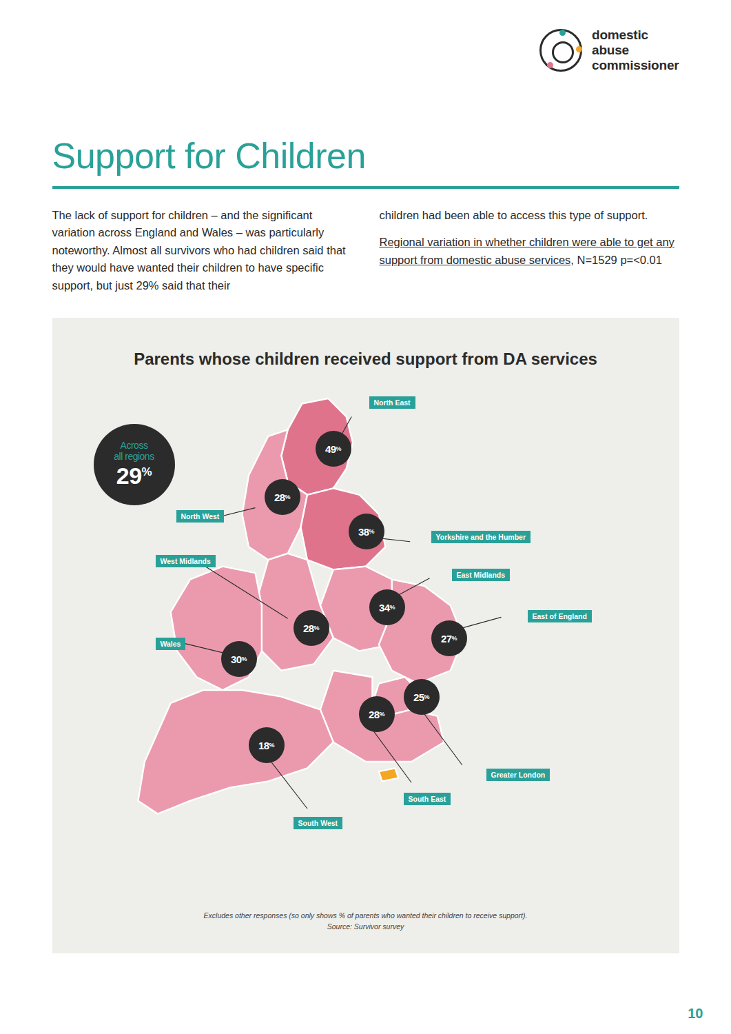domestic
abuse
commissioner
Support for Children
The lack of support for children – and the significant variation across England and Wales – was particularly noteworthy. Almost all survivors who had children said that they would have wanted their children to have specific support, but just 29% said that their
children had been able to access this type of support.
Regional variation in whether children were able to get any support from domestic abuse services, N=1529 p=<0.01
Parents whose children received support from DA services
Across
all regions 29%
49%
28%
38%
34%
28%
30%
27%
25%
28%
18%
North East
North West
Yorkshire and the Humber
West Midlands
East Midlands
East of England
Wales
Greater London
South East
South West
Excludes other responses (so only shows % of parents who wanted their children to receive support).
Source: Survivor survey
10